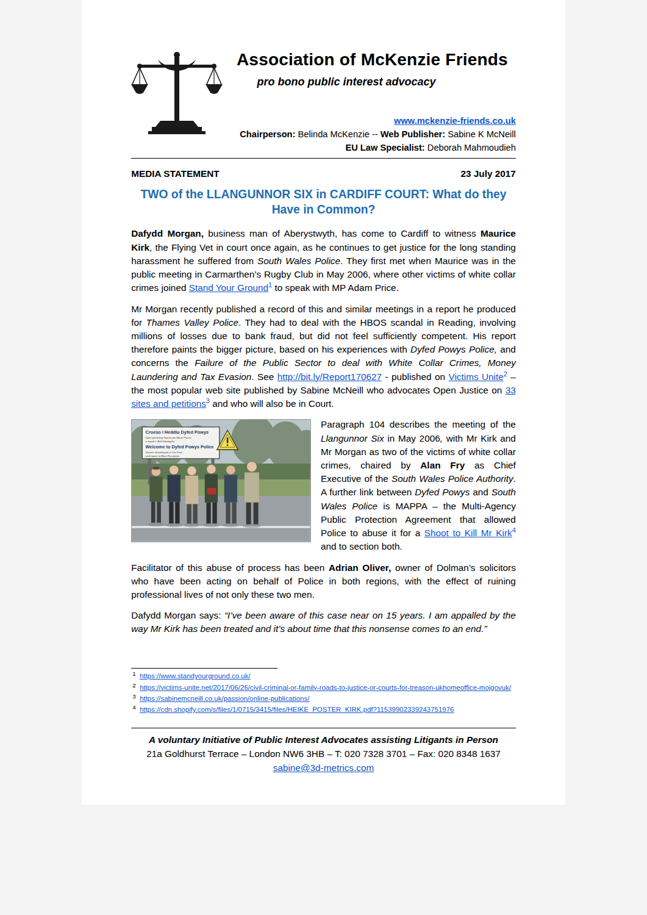Association of McKenzie Friends
pro bono public interest advocacy
www.mckenzie-friends.co.uk
Chairperson: Belinda McKenzie -- Web Publisher: Sabine K McNeill
EU Law Specialist: Deborah Mahmoudieh
MEDIA STATEMENT 23 July 2017
TWO of the LLANGUNNOR SIX in CARDIFF COURT: What do they Have in Common?
Dafydd Morgan, business man of Aberystwyth, has come to Cardiff to witness Maurice Kirk, the Flying Vet in court once again, as he continues to get justice for the long standing harassment he suffered from South Wales Police. They first met when Maurice was in the public meeting in Carmarthen’s Rugby Club in May 2006, where other victims of white collar crimes joined Stand Your Ground1 to speak with MP Adam Price.
Mr Morgan recently published a record of this and similar meetings in a report he produced for Thames Valley Police. They had to deal with the HBOS scandal in Reading, involving millions of losses due to bank fraud, but did not feel sufficiently competent. His report therefore paints the bigger picture, based on his experiences with Dyfed Powys Police, and concerns the Failure of the Public Sector to deal with White Collar Crimes, Money Laundering and Tax Evasion. See http://bit.ly/Report170627 - published on Victims Unite2 – the most popular web site published by Sabine McNeill who advocates Open Justice on 33 sites and petitions3 and who will also be in Court.
Croeso i Heddlu Dyfed Powys Dylai ymwelwyr barcio ym Maes Parcio a mynd i’r Brif Dderbynfa Welcome to Dyfed Powys Police Visitors should park in Car Park and report to Main Reception
Paragraph 104 describes the meeting of the Llangunnor Six in May 2006, with Mr Kirk and Mr Morgan as two of the victims of white collar crimes, chaired by Alan Fry as Chief Executive of the South Wales Police Authority. A further link between Dyfed Powys and South Wales Police is MAPPA – the Multi-Agency Public Protection Agreement that allowed Police to abuse it for a Shoot to Kill Mr Kirk4 and to section both.
Facilitator of this abuse of process has been Adrian Oliver, owner of Dolman’s solicitors who have been acting on behalf of Police in both regions, with the effect of ruining professional lives of not only these two men.
Dafydd Morgan says: “I’ve been aware of this case near on 15 years. I am appalled by the way Mr Kirk has been treated and it’s about time that this nonsense comes to an end.”
1 https://www.standyourground.co.uk/
2 https://victims-unite.net/2017/06/26/civil-criminal-or-family-roads-to-justice-or-courts-for-treason-ukhomeoffice-mojgovuk/
3 https://sabinemcneill.co.uk/passion/online-publications/
4 https://cdn.shopify.com/s/files/1/0715/3415/files/HEIKE_POSTER_KIRK.pdf?11539902339243751976
A voluntary Initiative of Public Interest Advocates assisting Litigants in Person
21a Goldhurst Terrace – London NW6 3HB – T: 020 7328 3701 – Fax: 020 8348 1637
sabine@3d-metrics.com